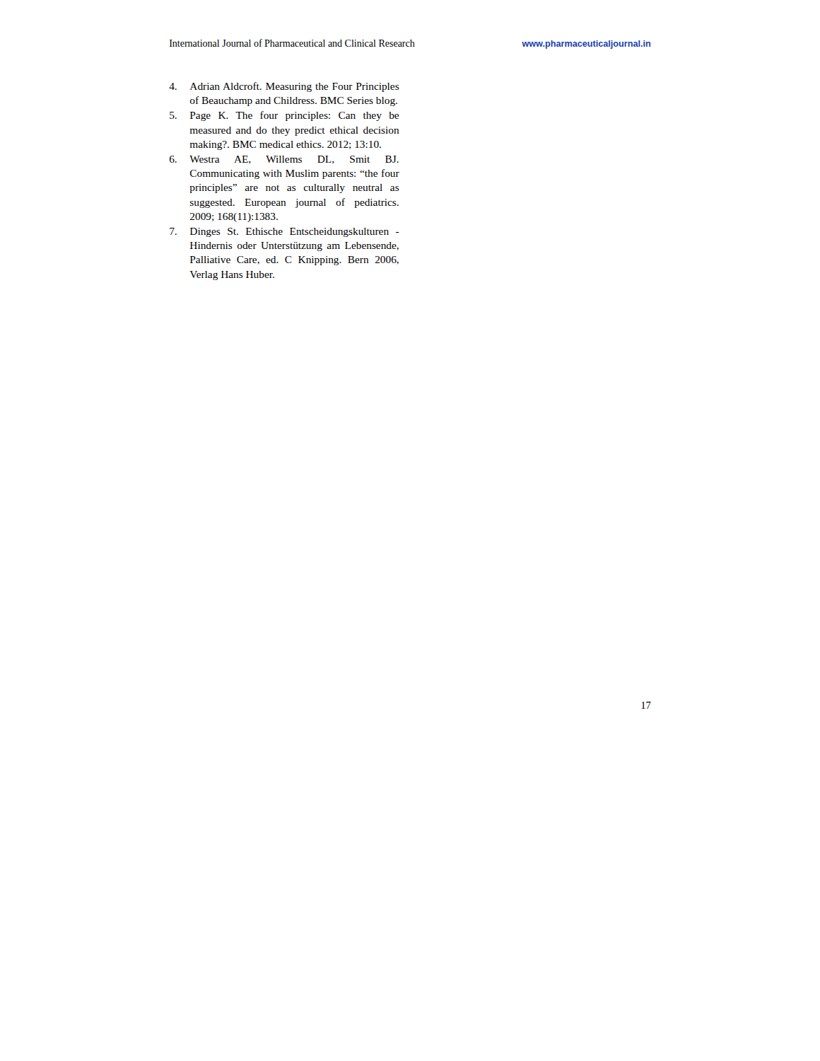International Journal of Pharmaceutical and Clinical Research www.pharmaceuticaljournal.in
4. Adrian Aldcroft. Measuring the Four Principles of Beauchamp and Childress. BMC Series blog.
5. Page K. The four principles: Can they be measured and do they predict ethical decision making?. BMC medical ethics. 2012; 13:10.
6. Westra AE, Willems DL, Smit BJ. Communicating with Muslim parents: “the four principles” are not as culturally neutral as suggested. European journal of pediatrics. 2009; 168(11):1383.
7. Dinges St. Ethische Entscheidungskulturen - Hindernis oder Unterstützung am Lebensende, Palliative Care, ed. C Knipping. Bern 2006, Verlag Hans Huber.
17